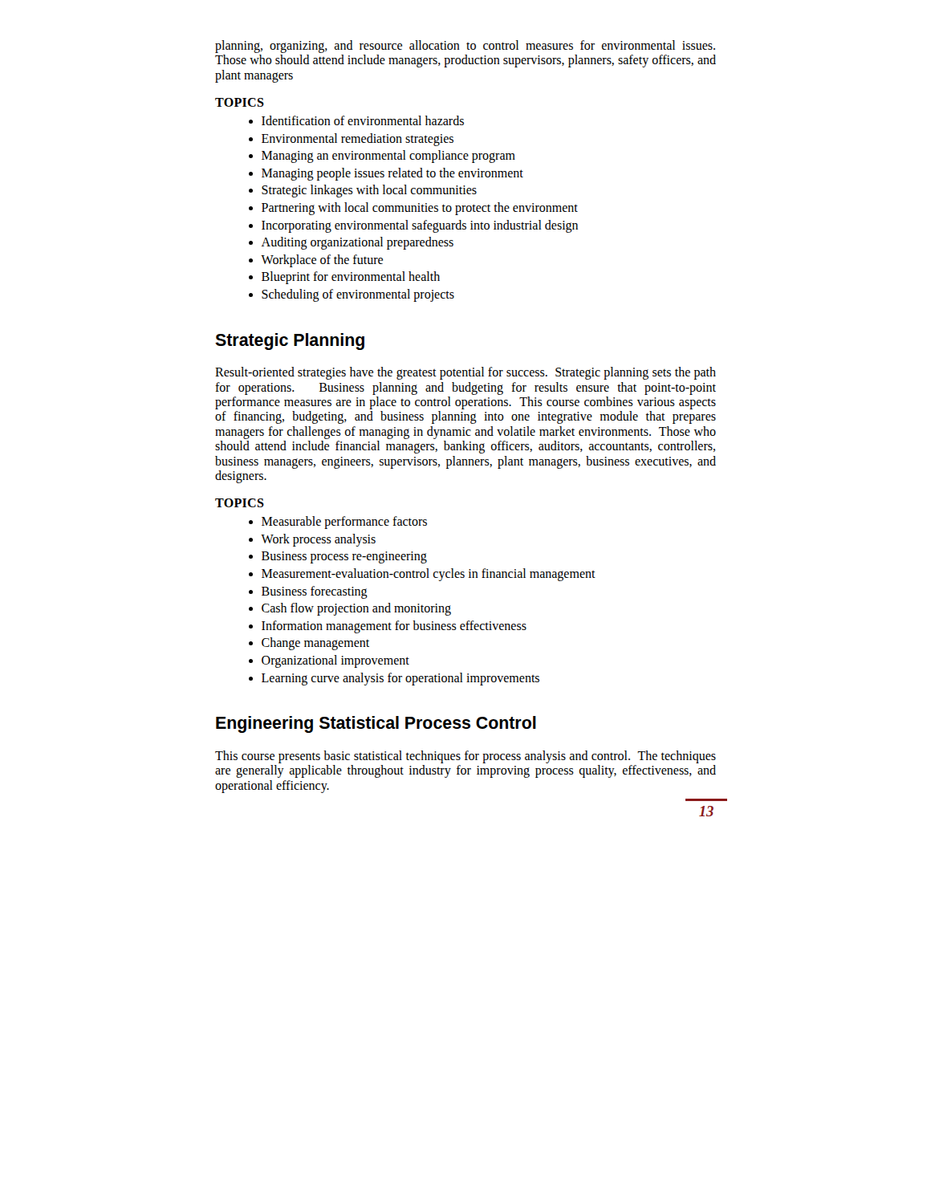planning, organizing, and resource allocation to control measures for environmental issues. Those who should attend include managers, production supervisors, planners, safety officers, and plant managers
TOPICS
Identification of environmental hazards
Environmental remediation strategies
Managing an environmental compliance program
Managing people issues related to the environment
Strategic linkages with local communities
Partnering with local communities to protect the environment
Incorporating environmental safeguards into industrial design
Auditing organizational preparedness
Workplace of the future
Blueprint for environmental health
Scheduling of environmental projects
Strategic Planning
Result-oriented strategies have the greatest potential for success. Strategic planning sets the path for operations. Business planning and budgeting for results ensure that point-to-point performance measures are in place to control operations. This course combines various aspects of financing, budgeting, and business planning into one integrative module that prepares managers for challenges of managing in dynamic and volatile market environments. Those who should attend include financial managers, banking officers, auditors, accountants, controllers, business managers, engineers, supervisors, planners, plant managers, business executives, and designers.
TOPICS
Measurable performance factors
Work process analysis
Business process re-engineering
Measurement-evaluation-control cycles in financial management
Business forecasting
Cash flow projection and monitoring
Information management for business effectiveness
Change management
Organizational improvement
Learning curve analysis for operational improvements
Engineering Statistical Process Control
This course presents basic statistical techniques for process analysis and control. The techniques are generally applicable throughout industry for improving process quality, effectiveness, and operational efficiency.
13